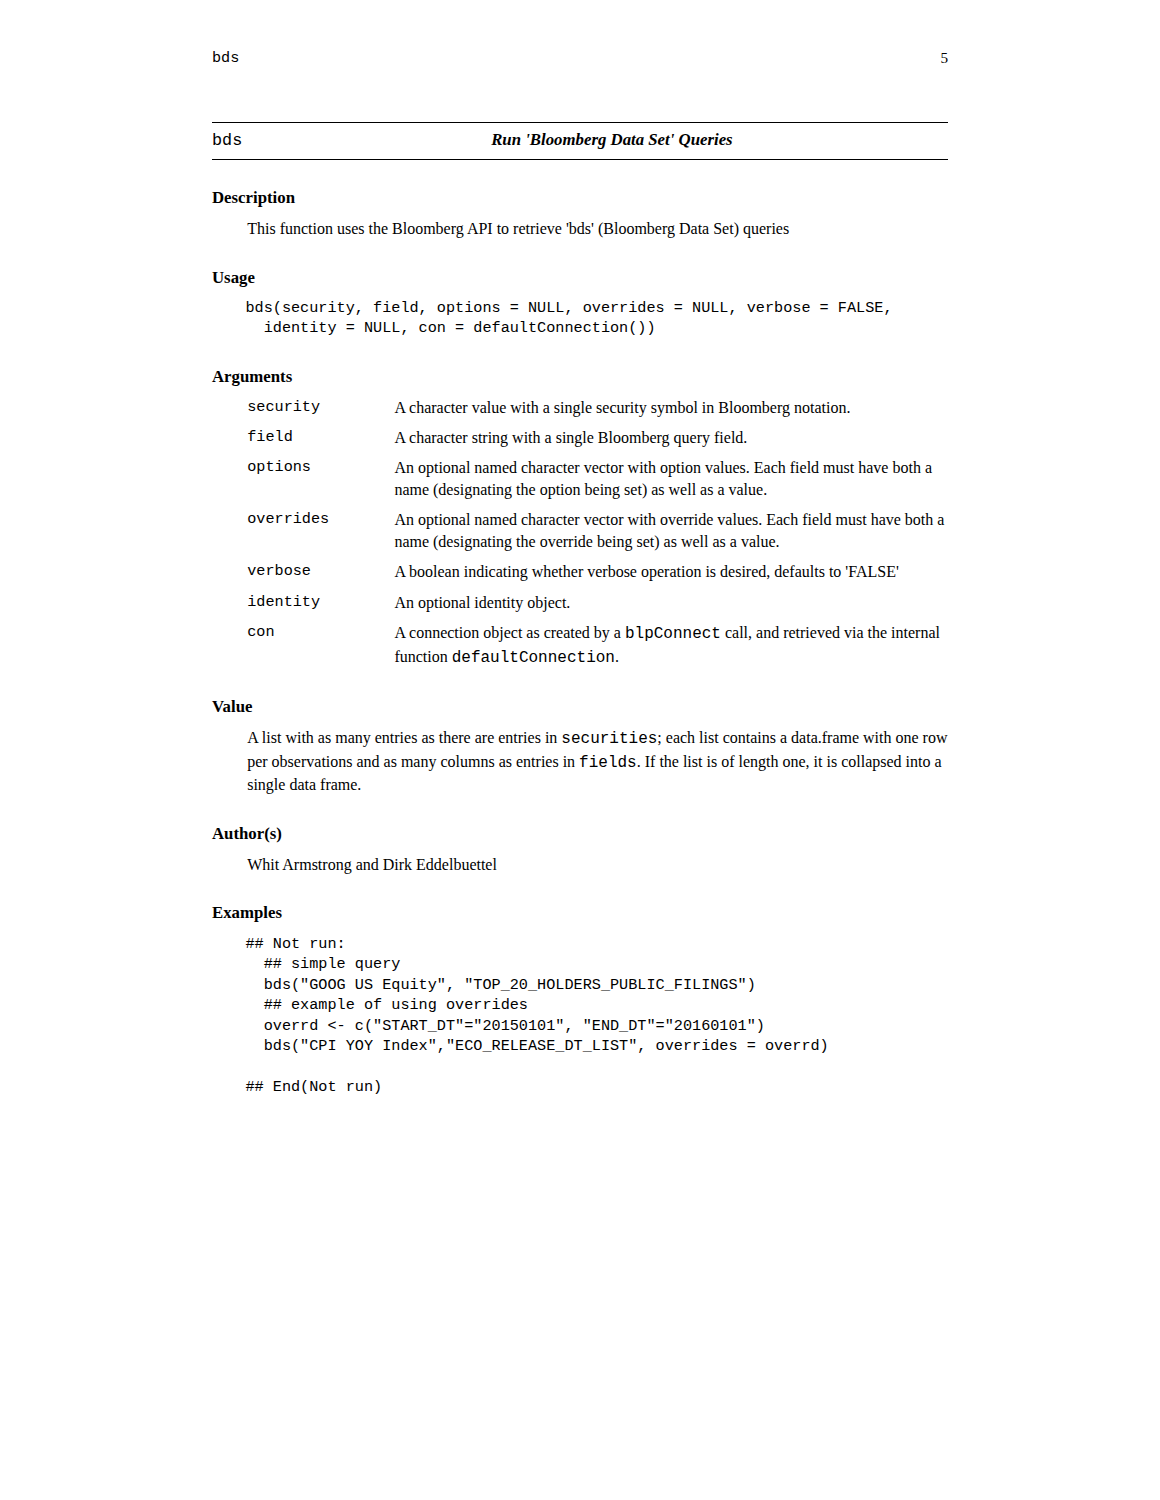bds
5
bds
Run 'Bloomberg Data Set' Queries
Description
This function uses the Bloomberg API to retrieve 'bds' (Bloomberg Data Set) queries
Usage
bds(security, field, options = NULL, overrides = NULL, verbose = FALSE,
  identity = NULL, con = defaultConnection())
Arguments
security
A character value with a single security symbol in Bloomberg notation.
field
A character string with a single Bloomberg query field.
options
An optional named character vector with option values. Each field must have both a name (designating the option being set) as well as a value.
overrides
An optional named character vector with override values. Each field must have both a name (designating the override being set) as well as a value.
verbose
A boolean indicating whether verbose operation is desired, defaults to 'FALSE'
identity
An optional identity object.
con
A connection object as created by a blpConnect call, and retrieved via the internal function defaultConnection.
Value
A list with as many entries as there are entries in securities; each list contains a data.frame with one row per observations and as many columns as entries in fields. If the list is of length one, it is collapsed into a single data frame.
Author(s)
Whit Armstrong and Dirk Eddelbuettel
Examples
## Not run:
  ## simple query
  bds("GOOG US Equity", "TOP_20_HOLDERS_PUBLIC_FILINGS")
  ## example of using overrides
  overrd <- c("START_DT"="20150101", "END_DT"="20160101")
  bds("CPI YOY Index","ECO_RELEASE_DT_LIST", overrides = overrd)

## End(Not run)